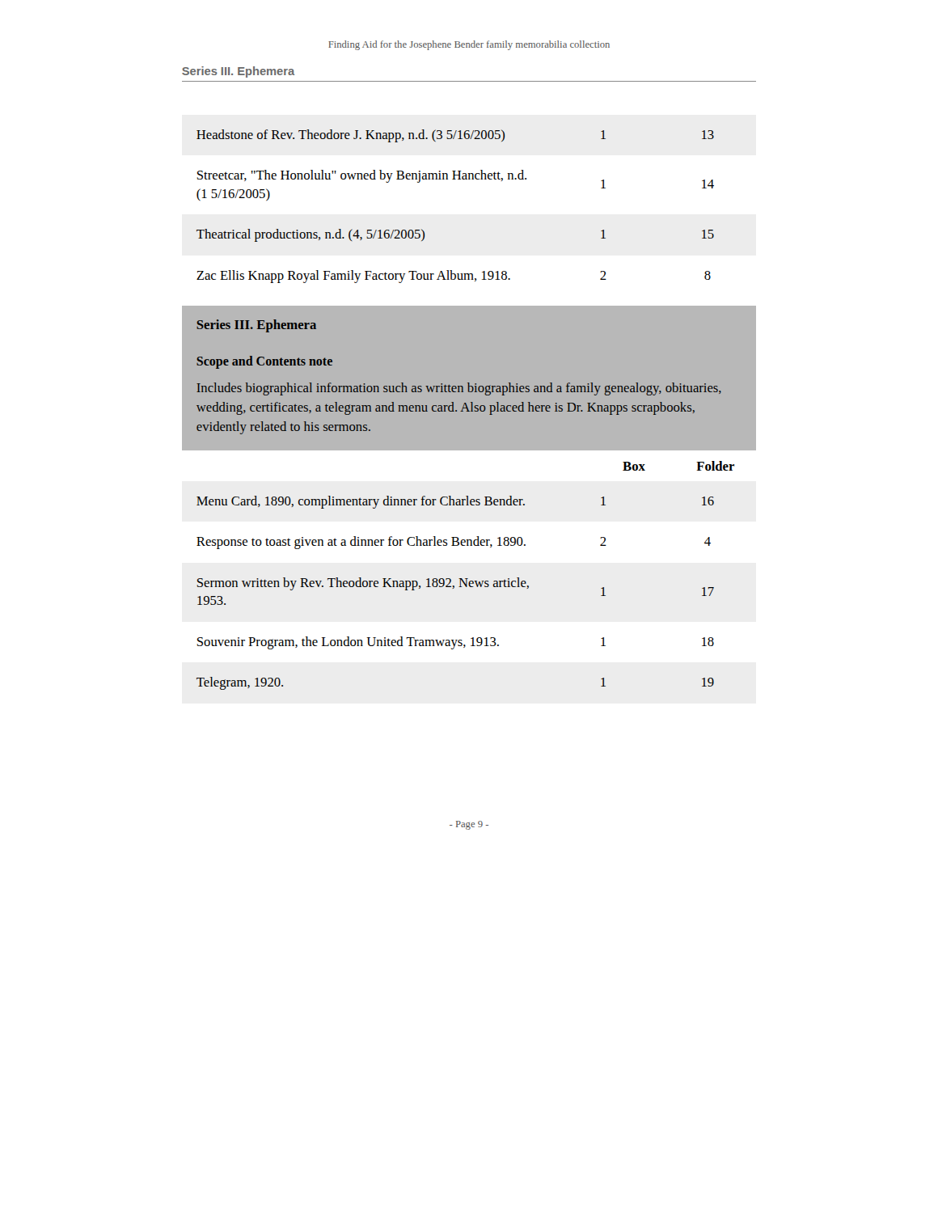Finding Aid for the Josephene Bender family memorabilia collection
Series III. Ephemera
| Headstone of Rev. Theodore J. Knapp, n.d. (3 5/16/2005) | 1 | 13 |
| Streetcar, "The Honolulu" owned by Benjamin Hanchett, n.d. (1 5/16/2005) | 1 | 14 |
| Theatrical productions, n.d. (4, 5/16/2005) | 1 | 15 |
| Zac Ellis Knapp Royal Family Factory Tour Album, 1918. | 2 | 8 |
Series III. Ephemera
Scope and Contents note
Includes biographical information such as written biographies and a family genealogy, obituaries, wedding, certificates, a telegram and menu card. Also placed here is Dr. Knapps scrapbooks, evidently related to his sermons.
| | Box | Folder |
| Menu Card, 1890, complimentary dinner for Charles Bender. | 1 | 16 |
| Response to toast given at a dinner for Charles Bender, 1890. | 2 | 4 |
| Sermon written by Rev. Theodore Knapp, 1892, News article, 1953. | 1 | 17 |
| Souvenir Program, the London United Tramways, 1913. | 1 | 18 |
| Telegram, 1920. | 1 | 19 |
- Page 9 -